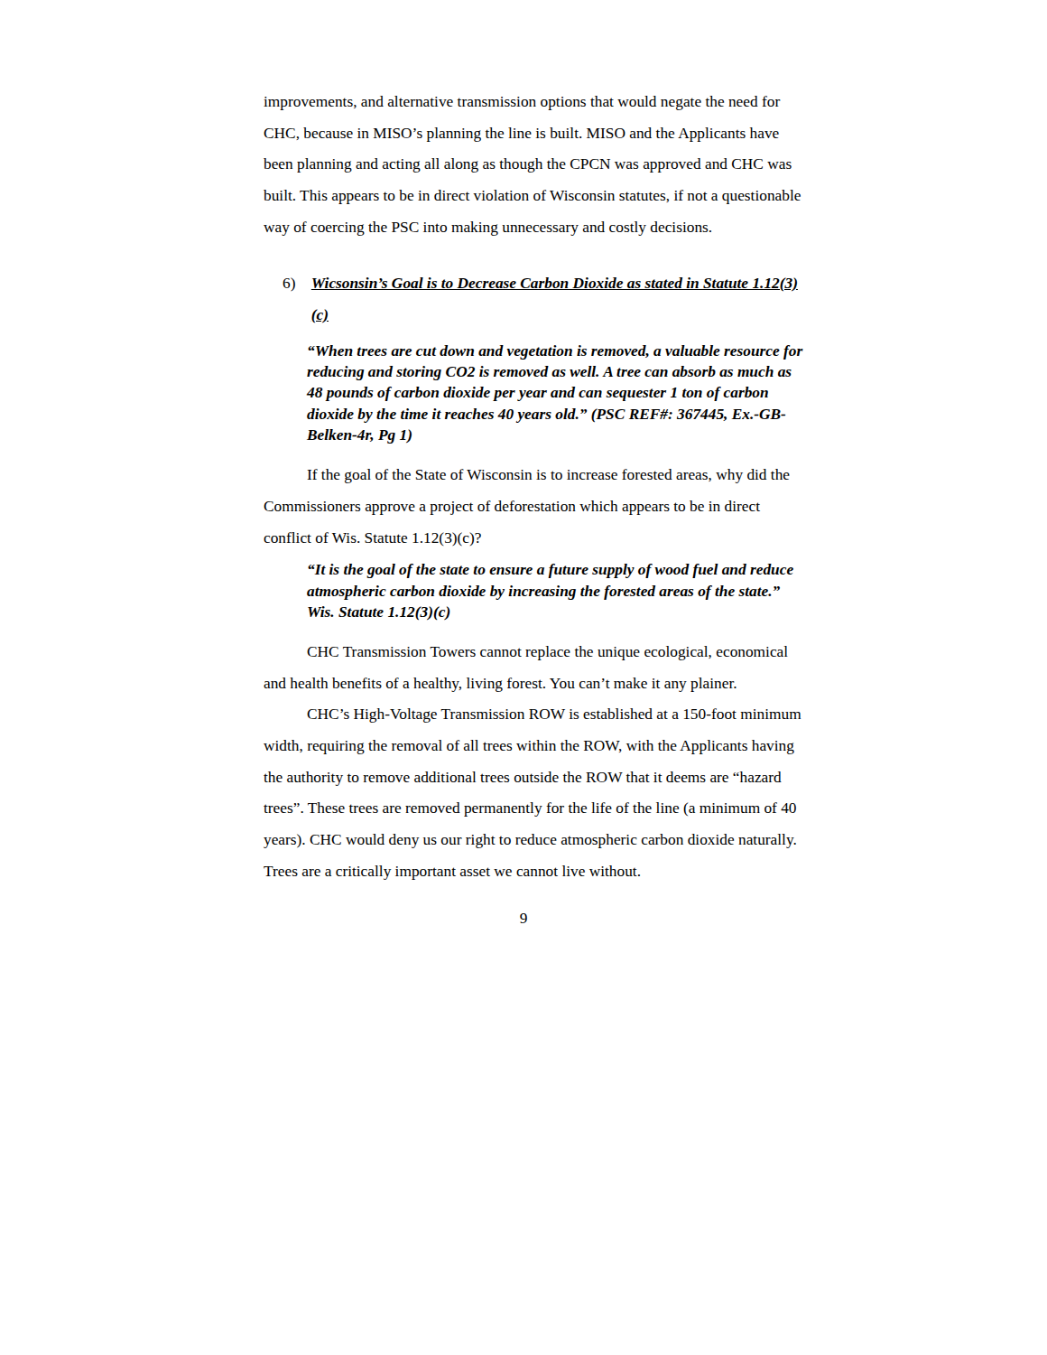improvements, and alternative transmission options that would negate the need for CHC, because in MISO’s planning the line is built. MISO and the Applicants have been planning and acting all along as though the CPCN was approved and CHC was built. This appears to be in direct violation of Wisconsin statutes, if not a questionable way of coercing the PSC into making unnecessary and costly decisions.
6)
Wicsonsin’s Goal is to Decrease Carbon Dioxide as stated in Statute 1.12(3)(c)
“When trees are cut down and vegetation is removed, a valuable resource for reducing and storing CO2 is removed as well. A tree can absorb as much as 48 pounds of carbon dioxide per year and can sequester 1 ton of carbon dioxide by the time it reaches 40 years old.” (PSC REF#: 367445, Ex.-GB-Belken-4r, Pg 1)
If the goal of the State of Wisconsin is to increase forested areas, why did the Commissioners approve a project of deforestation which appears to be in direct conflict of Wis. Statute 1.12(3)(c)?
“It is the goal of the state to ensure a future supply of wood fuel and reduce atmospheric carbon dioxide by increasing the forested areas of the state.” Wis. Statute 1.12(3)(c)
CHC Transmission Towers cannot replace the unique ecological, economical and health benefits of a healthy, living forest. You can’t make it any plainer.
CHC’s High-Voltage Transmission ROW is established at a 150-foot minimum width, requiring the removal of all trees within the ROW, with the Applicants having the authority to remove additional trees outside the ROW that it deems are “hazard trees”. These trees are removed permanently for the life of the line (a minimum of 40 years). CHC would deny us our right to reduce atmospheric carbon dioxide naturally. Trees are a critically important asset we cannot live without.
9